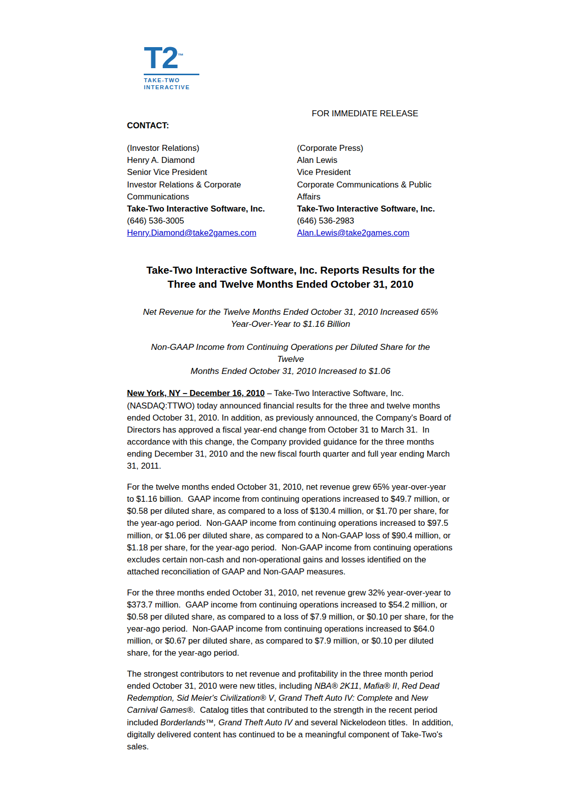T2™
TAKE-TWO
INTERACTIVE
FOR IMMEDIATE RELEASE
CONTACT:
| (Investor Relations) | (Corporate Press) |
| Henry A. Diamond | Alan Lewis |
| Senior Vice President | Vice President |
| Investor Relations & Corporate Communications | Corporate Communications & Public Affairs |
| Take-Two Interactive Software, Inc. | Take-Two Interactive Software, Inc. |
| (646) 536-3005 | (646) 536-2983 |
| Henry.Diamond@take2games.com | Alan.Lewis@take2games.com |
Take-Two Interactive Software, Inc. Reports Results for the
Three and Twelve Months Ended October 31, 2010
Net Revenue for the Twelve Months Ended October 31, 2010 Increased 65%
Year-Over-Year to $1.16 Billion
Non-GAAP Income from Continuing Operations per Diluted Share for the Twelve
Months Ended October 31, 2010 Increased to $1.06
New York, NY – December 16, 2010 – Take-Two Interactive Software, Inc. (NASDAQ:TTWO) today announced financial results for the three and twelve months ended October 31, 2010. In addition, as previously announced, the Company's Board of Directors has approved a fiscal year-end change from October 31 to March 31. In accordance with this change, the Company provided guidance for the three months ending December 31, 2010 and the new fiscal fourth quarter and full year ending March 31, 2011.
For the twelve months ended October 31, 2010, net revenue grew 65% year-over-year to $1.16 billion. GAAP income from continuing operations increased to $49.7 million, or $0.58 per diluted share, as compared to a loss of $130.4 million, or $1.70 per share, for the year-ago period. Non-GAAP income from continuing operations increased to $97.5 million, or $1.06 per diluted share, as compared to a Non-GAAP loss of $90.4 million, or $1.18 per share, for the year-ago period. Non-GAAP income from continuing operations excludes certain non-cash and non-operational gains and losses identified on the attached reconciliation of GAAP and Non-GAAP measures.
For the three months ended October 31, 2010, net revenue grew 32% year-over-year to $373.7 million. GAAP income from continuing operations increased to $54.2 million, or $0.58 per diluted share, as compared to a loss of $7.9 million, or $0.10 per share, for the year-ago period. Non-GAAP income from continuing operations increased to $64.0 million, or $0.67 per diluted share, as compared to $7.9 million, or $0.10 per diluted share, for the year-ago period.
The strongest contributors to net revenue and profitability in the three month period ended October 31, 2010 were new titles, including NBA® 2K11, Mafia® II, Red Dead Redemption, Sid Meier's Civilization® V, Grand Theft Auto IV: Complete and New Carnival Games®. Catalog titles that contributed to the strength in the recent period included Borderlands™, Grand Theft Auto IV and several Nickelodeon titles. In addition, digitally delivered content has continued to be a meaningful component of Take-Two's sales.